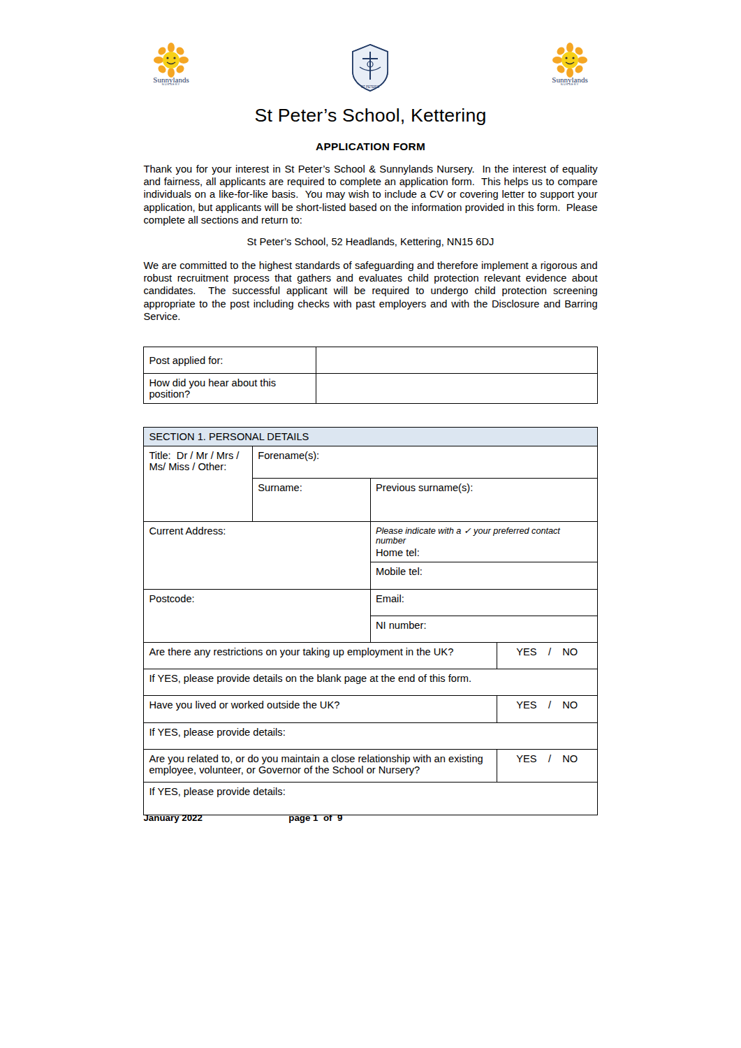Sunnylands NURSERY
ST PETER'S
Sunnylands NURSERY
St Peter’s School, Kettering
APPLICATION FORM
Thank you for your interest in St Peter’s School & Sunnylands Nursery. In the interest of equality and fairness, all applicants are required to complete an application form. This helps us to compare individuals on a like-for-like basis. You may wish to include a CV or covering letter to support your application, but applicants will be short-listed based on the information provided in this form. Please complete all sections and return to:
St Peter’s School, 52 Headlands, Kettering, NN15 6DJ
We are committed to the highest standards of safeguarding and therefore implement a rigorous and robust recruitment process that gathers and evaluates child protection relevant evidence about candidates. The successful applicant will be required to undergo child protection screening appropriate to the post including checks with past employers and with the Disclosure and Barring Service.
| Post applied for: | |
| How did you hear about this position? | |
| SECTION 1. PERSONAL DETAILS |
| Title: Dr / Mr / Mrs / Ms/ Miss / Other: | Forename(s): |
| Surname: | Previous surname(s): |
| Current Address: | Please indicate with a ✓ your preferred contact number Home tel: |
| Mobile tel: |
| Postcode: | Email: |
| NI number: |
| Are there any restrictions on your taking up employment in the UK? | YES / NO |
| If YES, please provide details on the blank page at the end of this form. |
| Have you lived or worked outside the UK? | YES / NO |
| If YES, please provide details: |
| Are you related to, or do you maintain a close relationship with an existing employee, volunteer, or Governor of the School or Nursery? | YES / NO |
| If YES, please provide details: |
January 2022 page 1 of 9